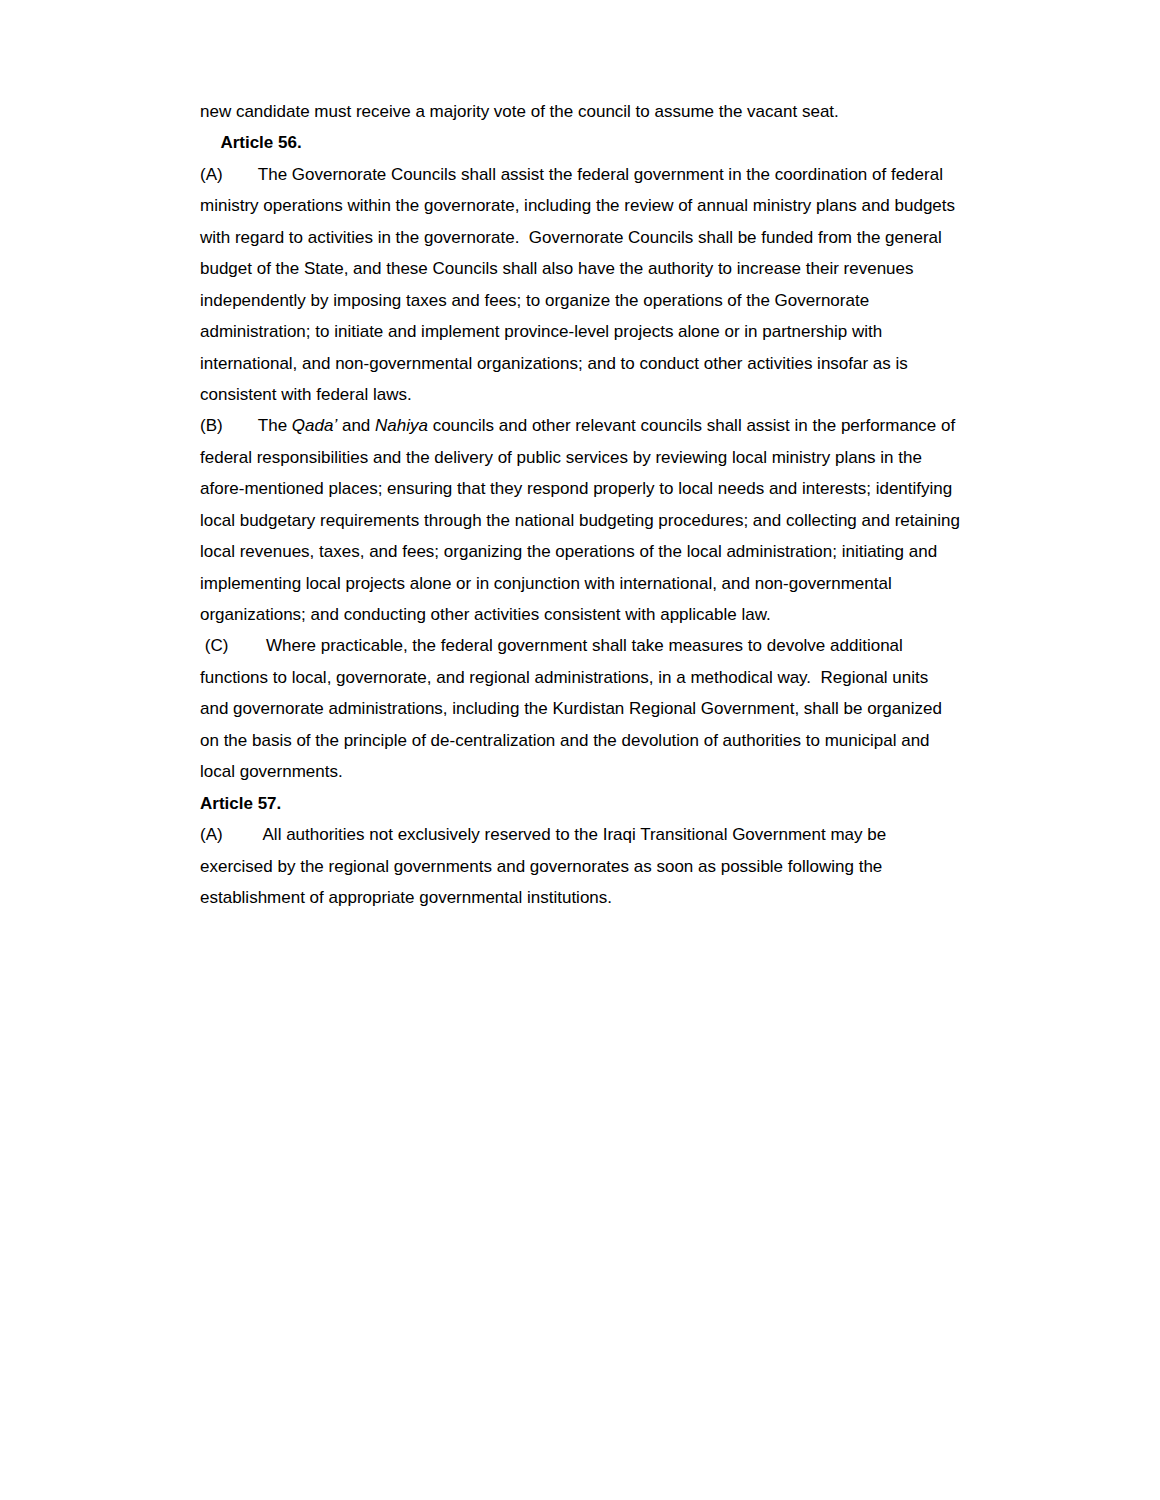new candidate must receive a majority vote of the council to assume the vacant seat.
Article 56.
(A) The Governorate Councils shall assist the federal government in the coordination of federal ministry operations within the governorate, including the review of annual ministry plans and budgets with regard to activities in the governorate. Governorate Councils shall be funded from the general budget of the State, and these Councils shall also have the authority to increase their revenues independently by imposing taxes and fees; to organize the operations of the Governorate administration; to initiate and implement province-level projects alone or in partnership with international, and non-governmental organizations; and to conduct other activities insofar as is consistent with federal laws.
(B) The Qada’ and Nahiya councils and other relevant councils shall assist in the performance of federal responsibilities and the delivery of public services by reviewing local ministry plans in the afore-mentioned places; ensuring that they respond properly to local needs and interests; identifying local budgetary requirements through the national budgeting procedures; and collecting and retaining local revenues, taxes, and fees; organizing the operations of the local administration; initiating and implementing local projects alone or in conjunction with international, and non-governmental organizations; and conducting other activities consistent with applicable law.
(C) Where practicable, the federal government shall take measures to devolve additional functions to local, governorate, and regional administrations, in a methodical way. Regional units and governorate administrations, including the Kurdistan Regional Government, shall be organized on the basis of the principle of de-centralization and the devolution of authorities to municipal and local governments.
Article 57.
(A) All authorities not exclusively reserved to the Iraqi Transitional Government may be exercised by the regional governments and governorates as soon as possible following the establishment of appropriate governmental institutions.